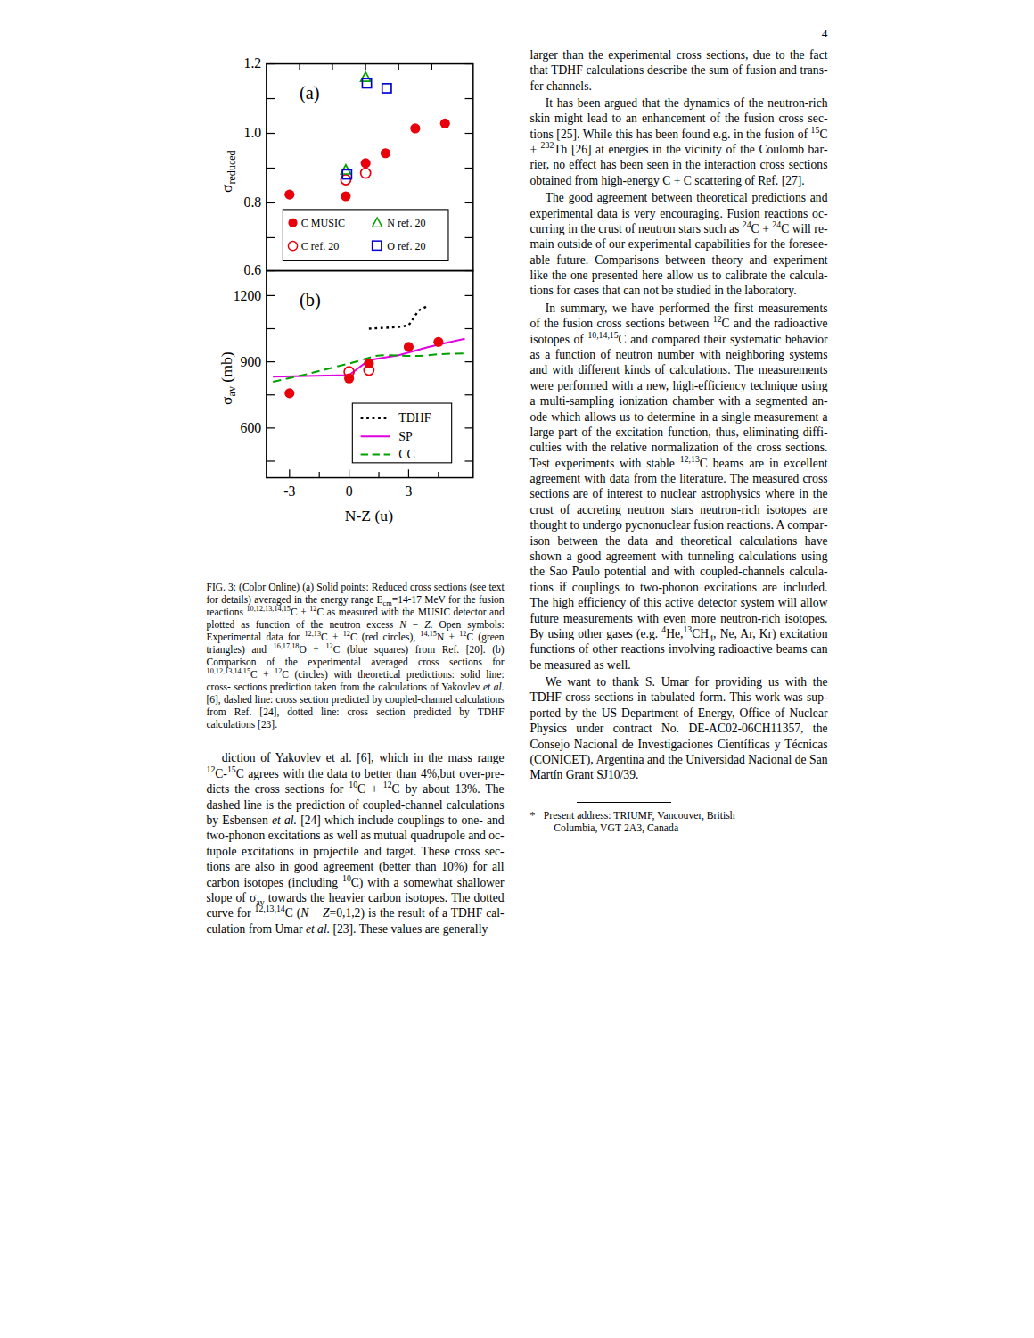4
1.2 1.0 0.8 0.6 σreduced (a) C MUSIC N ref. 20 C ref. 20 O ref. 20 1200 900 600 σav (mb) (b) -3 0 3 N-Z (u) TDHF SP CC
FIG. 3: (Color Online) (a) Solid points: Reduced cross sections (see text for details) averaged in the energy range Ecm=14-17 MeV for the fusion reactions 10,12,13,14,15C + 12C as measured with the MUSIC detector and plotted as function of the neutron excess N − Z. Open symbols: Experimental data for 12,13C + 12C (red circles), 14,15N + 12C (green triangles) and 16,17,18O + 12C (blue squares) from Ref. [20]. (b) Comparison of the experimental averaged cross sections for 10,12,13,14,15C + 12C (circles) with theoretical predictions: solid line: cross- sections prediction taken from the calculations of Yakovlev et al. [6], dashed line: cross section predicted by coupled-channel calculations from Ref. [24], dotted line: cross section predicted by TDHF calculations [23].
diction of Yakovlev et al. [6], which in the mass range 12C-15C agrees with the data to better than 4%,but over-predicts the cross sections for 10C + 12C by about 13%. The dashed line is the prediction of coupled-channel calculations by Esbensen et al. [24] which include couplings to one- and two-phonon excitations as well as mutual quadrupole and octupole excitations in projectile and target. These cross sections are also in good agreement (better than 10%) for all carbon isotopes (including 10C) with a somewhat shallower slope of σav towards the heavier carbon isotopes. The dotted curve for 12,13,14C (N − Z=0,1,2) is the result of a TDHF calculation from Umar et al. [23]. These values are generally
larger than the experimental cross sections, due to the fact that TDHF calculations describe the sum of fusion and transfer channels.
It has been argued that the dynamics of the neutron-rich skin might lead to an enhancement of the fusion cross sections [25]. While this has been found e.g. in the fusion of 15C + 232Th [26] at energies in the vicinity of the Coulomb barrier, no effect has been seen in the interaction cross sections obtained from high-energy C + C scattering of Ref. [27].
The good agreement between theoretical predictions and experimental data is very encouraging. Fusion reactions occurring in the crust of neutron stars such as 24C + 24C will remain outside of our experimental capabilities for the foreseeable future. Comparisons between theory and experiment like the one presented here allow us to calibrate the calculations for cases that can not be studied in the laboratory.
In summary, we have performed the first measurements of the fusion cross sections between 12C and the radioactive isotopes of 10,14,15C and compared their systematic behavior as a function of neutron number with neighboring systems and with different kinds of calculations. The measurements were performed with a new, high-efficiency technique using a multi-sampling ionization chamber with a segmented anode which allows us to determine in a single measurement a large part of the excitation function, thus, eliminating difficulties with the relative normalization of the cross sections. Test experiments with stable 12,13C beams are in excellent agreement with data from the literature. The measured cross sections are of interest to nuclear astrophysics where in the crust of accreting neutron stars neutron-rich isotopes are thought to undergo pycnonuclear fusion reactions. A comparison between the data and theoretical calculations have shown a good agreement with tunneling calculations using the Sao Paulo potential and with coupled-channels calculations if couplings to two-phonon excitations are included. The high efficiency of this active detector system will allow future measurements with even more neutron-rich isotopes. By using other gases (e.g. 4He,13CH4, Ne, Ar, Kr) excitation functions of other reactions involving radioactive beams can be measured as well.
We want to thank S. Umar for providing us with the TDHF cross sections in tabulated form. This work was supported by the US Department of Energy, Office of Nuclear Physics under contract No. DE-AC02-06CH11357, the Consejo Nacional de Investigaciones Científicas y Técnicas (CONICET), Argentina and the Universidad Nacional de San Martín Grant SJ10/39.
*
Present address: TRIUMF, Vancouver, BritishColumbia, VGT 2A3, Canada